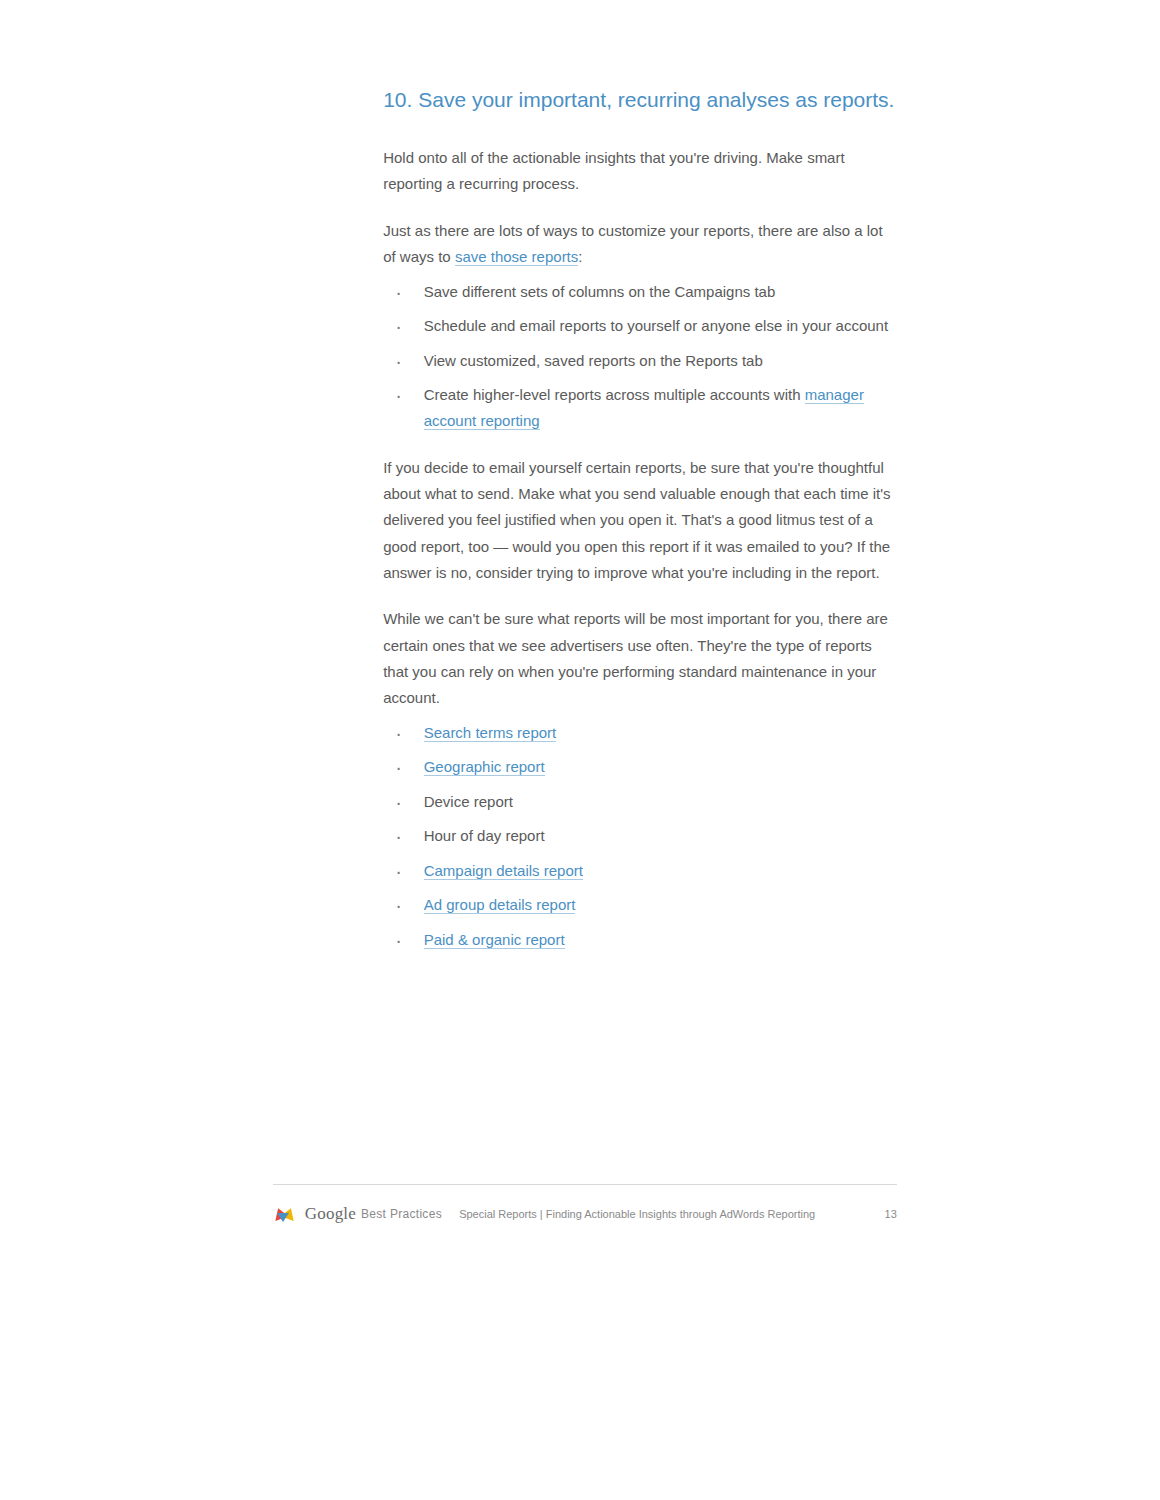10. Save your important, recurring analyses as reports.
Hold onto all of the actionable insights that you're driving. Make smart reporting a recurring process.
Just as there are lots of ways to customize your reports, there are also a lot of ways to save those reports:
Save different sets of columns on the Campaigns tab
Schedule and email reports to yourself or anyone else in your account
View customized, saved reports on the Reports tab
Create higher-level reports across multiple accounts with manager account reporting
If you decide to email yourself certain reports, be sure that you're thoughtful about what to send. Make what you send valuable enough that each time it's delivered you feel justified when you open it. That's a good litmus test of a good report, too — would you open this report if it was emailed to you? If the answer is no, consider trying to improve what you're including in the report.
While we can't be sure what reports will be most important for you, there are certain ones that we see advertisers use often. They're the type of reports that you can rely on when you're performing standard maintenance in your account.
Search terms report
Geographic report
Device report
Hour of day report
Campaign details report
Ad group details report
Paid & organic report
Google Best Practices
Special Reports | Finding Actionable Insights through AdWords Reporting
13